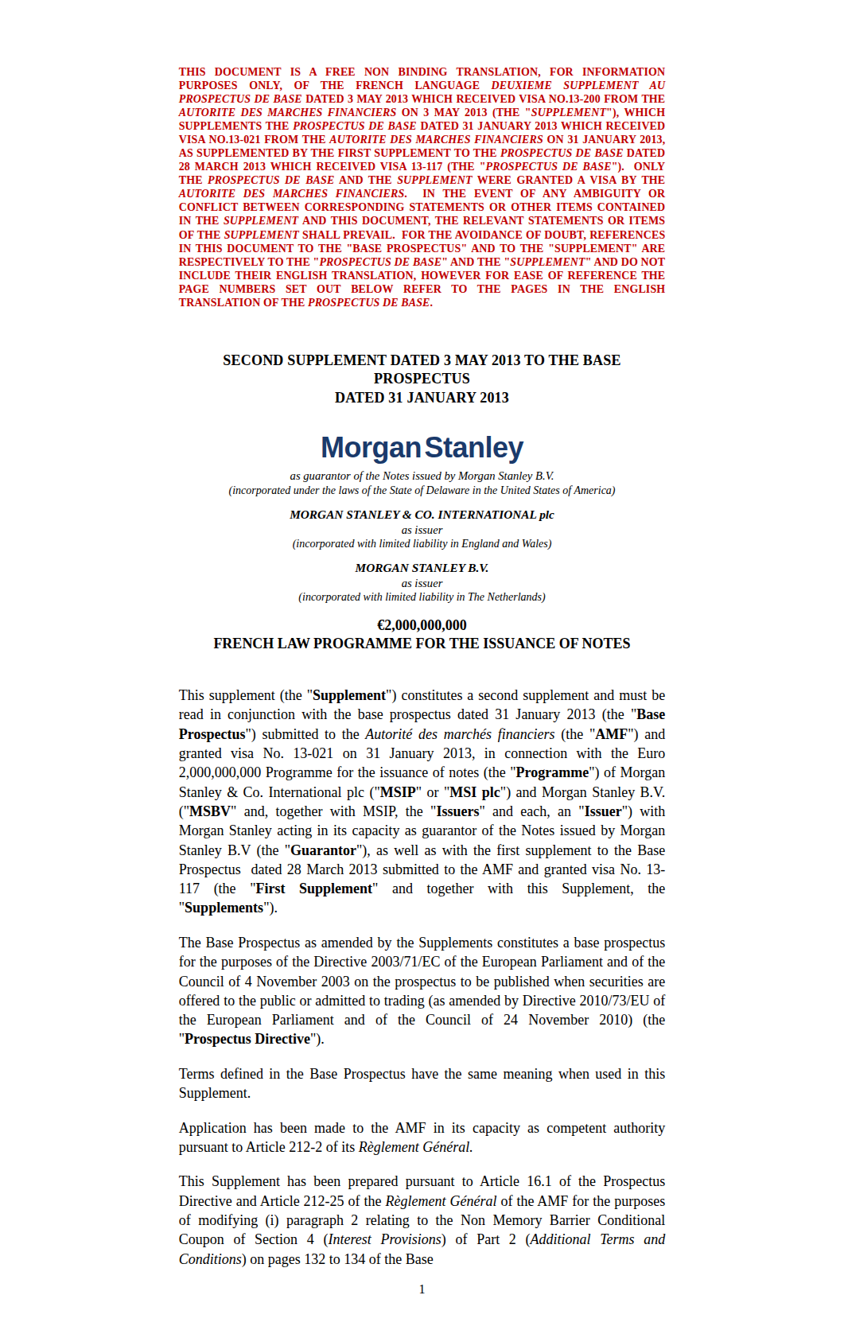THIS DOCUMENT IS A FREE NON BINDING TRANSLATION, FOR INFORMATION PURPOSES ONLY, OF THE FRENCH LANGUAGE DEUXIEME SUPPLEMENT AU PROSPECTUS DE BASE DATED 3 MAY 2013 WHICH RECEIVED VISA NO.13-200 FROM THE AUTORITE DES MARCHES FINANCIERS ON 3 MAY 2013 (THE "SUPPLEMENT"), WHICH SUPPLEMENTS THE PROSPECTUS DE BASE DATED 31 JANUARY 2013 WHICH RECEIVED VISA NO.13-021 FROM THE AUTORITE DES MARCHES FINANCIERS ON 31 JANUARY 2013, AS SUPPLEMENTED BY THE FIRST SUPPLEMENT TO THE PROSPECTUS DE BASE DATED 28 MARCH 2013 WHICH RECEIVED VISA 13-117 (THE "PROSPECTUS DE BASE"). ONLY THE PROSPECTUS DE BASE AND THE SUPPLEMENT WERE GRANTED A VISA BY THE AUTORITE DES MARCHES FINANCIERS. IN THE EVENT OF ANY AMBIGUITY OR CONFLICT BETWEEN CORRESPONDING STATEMENTS OR OTHER ITEMS CONTAINED IN THE SUPPLEMENT AND THIS DOCUMENT, THE RELEVANT STATEMENTS OR ITEMS OF THE SUPPLEMENT SHALL PREVAIL. FOR THE AVOIDANCE OF DOUBT, REFERENCES IN THIS DOCUMENT TO THE "BASE PROSPECTUS" AND TO THE "SUPPLEMENT" ARE RESPECTIVELY TO THE "PROSPECTUS DE BASE" AND THE "SUPPLEMENT" AND DO NOT INCLUDE THEIR ENGLISH TRANSLATION, HOWEVER FOR EASE OF REFERENCE THE PAGE NUMBERS SET OUT BELOW REFER TO THE PAGES IN THE ENGLISH TRANSLATION OF THE PROSPECTUS DE BASE.
SECOND SUPPLEMENT DATED 3 MAY 2013 TO THE BASE PROSPECTUS
DATED 31 JANUARY 2013
Morgan Stanley
as guarantor of the Notes issued by Morgan Stanley B.V.
(incorporated under the laws of the State of Delaware in the United States of America)
MORGAN STANLEY & CO. INTERNATIONAL plc
as issuer
(incorporated with limited liability in England and Wales)
MORGAN STANLEY B.V.
as issuer
(incorporated with limited liability in The Netherlands)
€2,000,000,000
FRENCH LAW PROGRAMME FOR THE ISSUANCE OF NOTES
This supplement (the "Supplement") constitutes a second supplement and must be read in conjunction with the base prospectus dated 31 January 2013 (the "Base Prospectus") submitted to the Autorité des marchés financiers (the "AMF") and granted visa No. 13-021 on 31 January 2013, in connection with the Euro 2,000,000,000 Programme for the issuance of notes (the "Programme") of Morgan Stanley & Co. International plc ("MSIP" or "MSI plc") and Morgan Stanley B.V. ("MSBV" and, together with MSIP, the "Issuers" and each, an "Issuer") with Morgan Stanley acting in its capacity as guarantor of the Notes issued by Morgan Stanley B.V (the "Guarantor"), as well as with the first supplement to the Base Prospectus dated 28 March 2013 submitted to the AMF and granted visa No. 13-117 (the "First Supplement" and together with this Supplement, the "Supplements").
The Base Prospectus as amended by the Supplements constitutes a base prospectus for the purposes of the Directive 2003/71/EC of the European Parliament and of the Council of 4 November 2003 on the prospectus to be published when securities are offered to the public or admitted to trading (as amended by Directive 2010/73/EU of the European Parliament and of the Council of 24 November 2010) (the "Prospectus Directive").
Terms defined in the Base Prospectus have the same meaning when used in this Supplement.
Application has been made to the AMF in its capacity as competent authority pursuant to Article 212-2 of its Règlement Général.
This Supplement has been prepared pursuant to Article 16.1 of the Prospectus Directive and Article 212-25 of the Règlement Général of the AMF for the purposes of modifying (i) paragraph 2 relating to the Non Memory Barrier Conditional Coupon of Section 4 (Interest Provisions) of Part 2 (Additional Terms and Conditions) on pages 132 to 134 of the Base
1